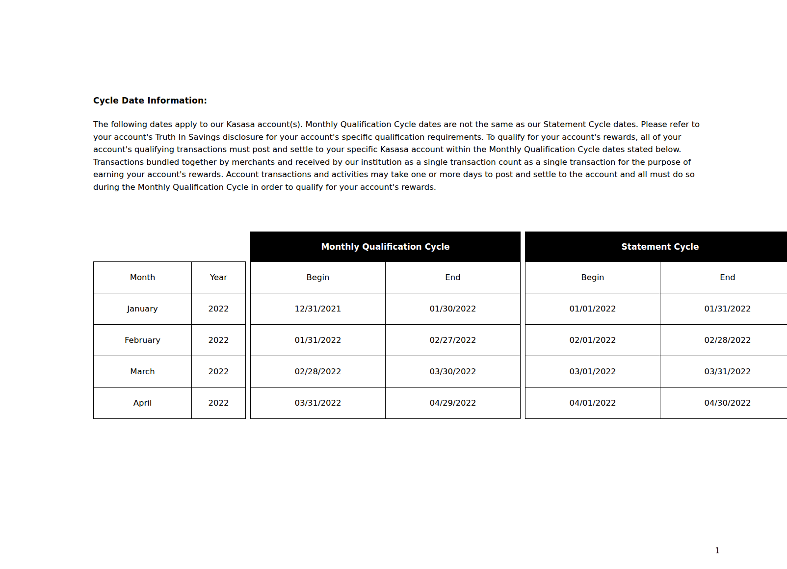Cycle Date Information:
The following dates apply to our Kasasa account(s). Monthly Qualification Cycle dates are not the same as our Statement Cycle dates. Please refer to your account's Truth In Savings disclosure for your account's specific qualification requirements. To qualify for your account's rewards, all of your account's qualifying transactions must post and settle to your specific Kasasa account within the Monthly Qualification Cycle dates stated below. Transactions bundled together by merchants and received by our institution as a single transaction count as a single transaction for the purpose of earning your account's rewards. Account transactions and activities may take one or more days to post and settle to the account and all must do so during the Monthly Qualification Cycle in order to qualify for your account's rewards.
| | | Monthly Qualification Cycle | | Statement Cycle |
| --- | --- | --- | --- | --- |
| Month | Year | | Begin | End | | Begin | End |
| January | 2022 | | 12/31/2021 | 01/30/2022 | | 01/01/2022 | 01/31/2022 |
| February | 2022 | | 01/31/2022 | 02/27/2022 | | 02/01/2022 | 02/28/2022 |
| March | 2022 | | 02/28/2022 | 03/30/2022 | | 03/01/2022 | 03/31/2022 |
| April | 2022 | | 03/31/2022 | 04/29/2022 | | 04/01/2022 | 04/30/2022 |
1